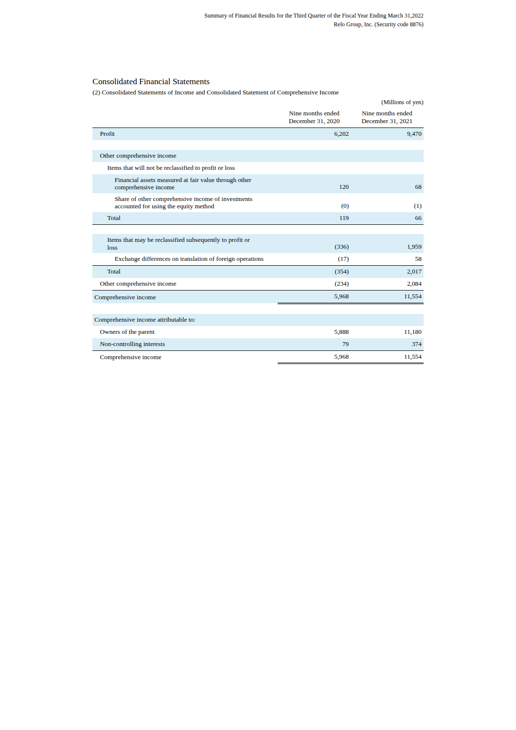Summary of Financial Results for the Third Quarter of the Fiscal Year Ending March 31,2022
Relo Group, Inc. (Security code 8876)
Consolidated Financial Statements
(2) Consolidated Statements of Income and Consolidated Statement of Comprehensive Income
(Millions of yen)
| | Nine months ended December 31, 2020 | Nine months ended December 31, 2021 |
| --- | --- | --- |
| Profit | 6,202 | 9,470 |
| Other comprehensive income | | |
| Items that will not be reclassified to profit or loss | | |
| Financial assets measured at fair value through other comprehensive income | 120 | 68 |
| Share of other comprehensive income of investments accounted for using the equity method | (0) | (1) |
| Total | 119 | 66 |
| Items that may be reclassified subsequently to profit or loss | (336) | 1,959 |
| Exchange differences on translation of foreign operations | (17) | 58 |
| Total | (354) | 2,017 |
| Other comprehensive income | (234) | 2,084 |
| Comprehensive income | 5,968 | 11,554 |
| Comprehensive income attributable to: | | |
| Owners of the parent | 5,888 | 11,180 |
| Non-controlling interests | 79 | 374 |
| Comprehensive income | 5,968 | 11,554 |